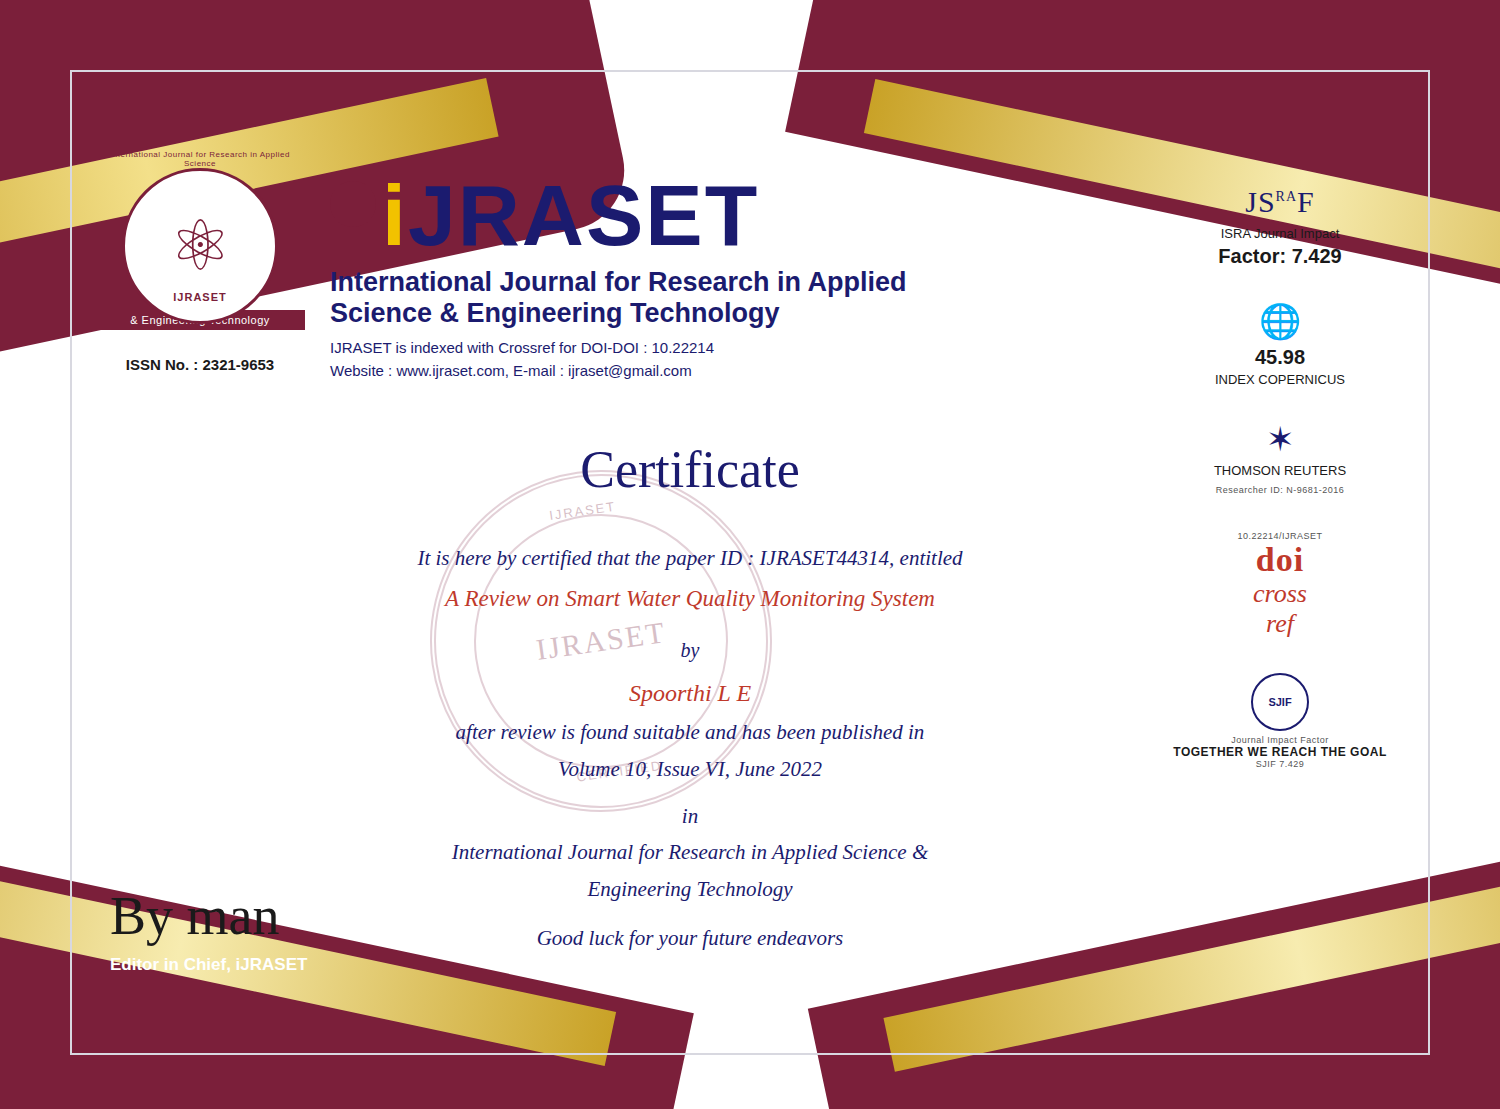International Journal for Research in Applied Science
⚛
IJRASET
& Engineering Technology
ISSN No. : 2321-9653
i JRASET
International Journal for Research in Applied
Science & Engineering Technology
IJRASET is indexed with Crossref for DOI-DOI : 10.22214
Website : www.ijraset.com, E-mail : ijraset@gmail.com
Certificate
IJRASET
IJRASET
CERTIFIED
It is here by certified that the paper ID : IJRASET44314, entitled A Review on Smart Water Quality Monitoring System by Spoorthi L E after review is found suitable and has been published in Volume 10, Issue VI, June 2022 in International Journal for Research in Applied Science & Engineering Technology Good luck for your future endeavors
By man
Editor in Chief, iJRASET
JSRAF
ISRA Journal Impact
Factor: 7.429
🌐
45.98
INDEX COPERNICUS
✶
THOMSON REUTERS
Researcher ID: N-9681-2016
10.22214/IJRASET
doi
cross
ref
SJIF
Journal Impact Factor
TOGETHER WE REACH THE GOAL
SJIF 7.429